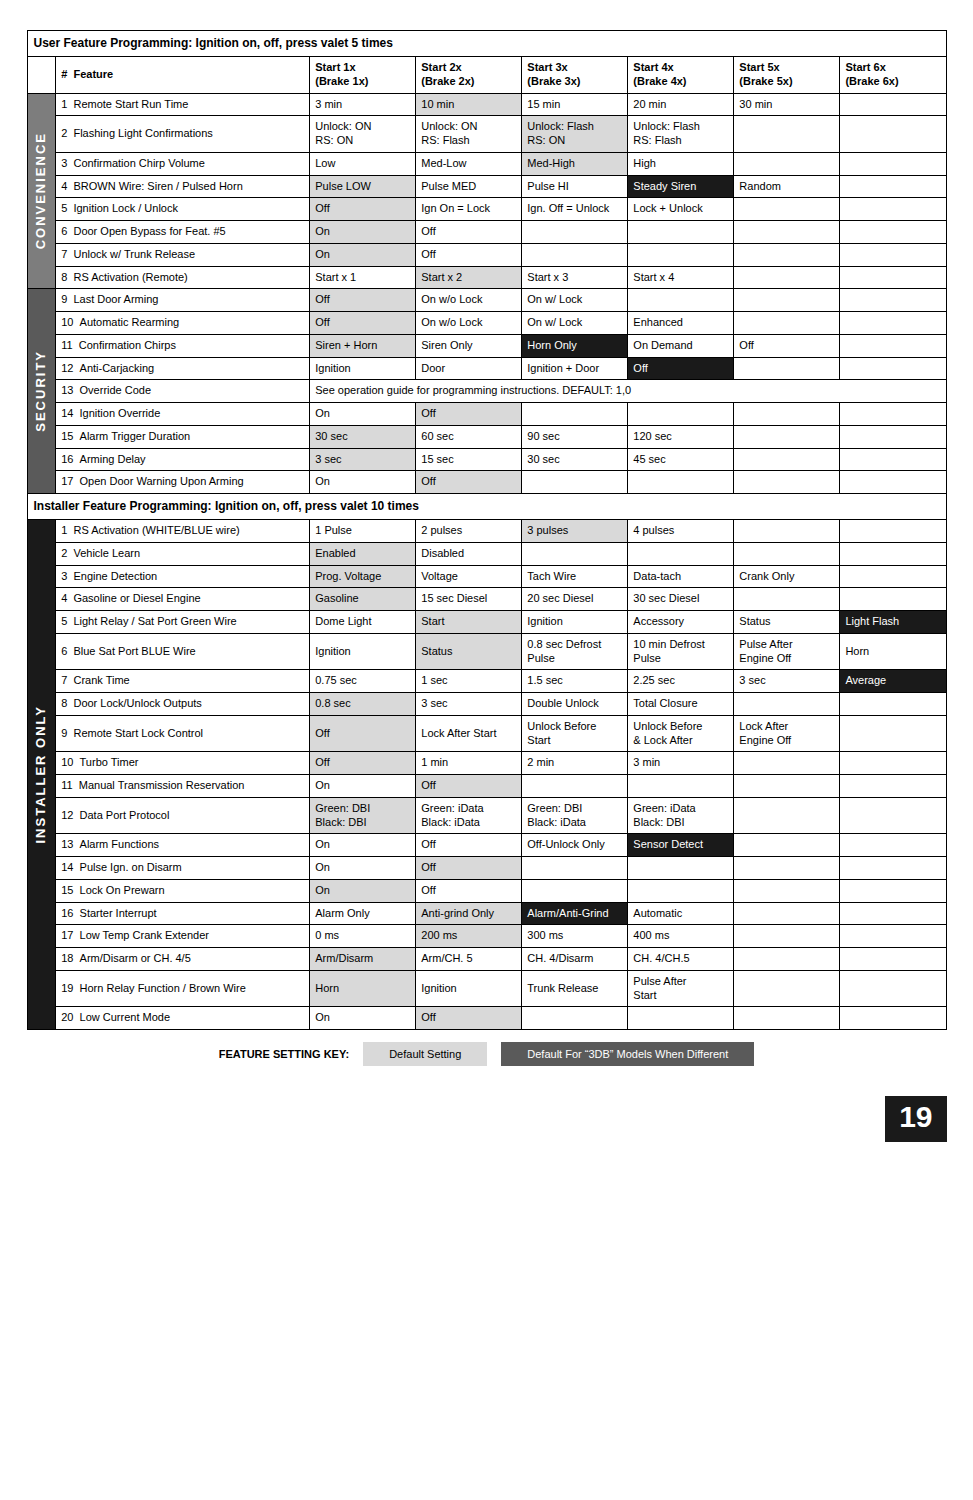| User Feature Programming: Ignition on, off, press valet 5 times |
| | # Feature | Start 1x (Brake 1x) | Start 2x (Brake 2x) | Start 3x (Brake 3x) | Start 4x (Brake 4x) | Start 5x (Brake 5x) | Start 6x (Brake 6x) |
| CONVENIENCE | 1 Remote Start Run Time | 3 min | 10 min | 15 min | 20 min | 30 min | |
| 2 Flashing Light Confirmations | Unlock: ON RS: ON | Unlock: ON RS: Flash | Unlock: Flash RS: ON | Unlock: Flash RS: Flash | | |
| 3 Confirmation Chirp Volume | Low | Med-Low | Med-High | High | | |
| 4 BROWN Wire: Siren / Pulsed Horn | Pulse LOW | Pulse MED | Pulse HI | Steady Siren | Random | |
| 5 Ignition Lock / Unlock | Off | Ign On = Lock | Ign. Off = Unlock | Lock + Unlock | | |
| 6 Door Open Bypass for Feat. #5 | On | Off | | | | |
| 7 Unlock w/ Trunk Release | On | Off | | | | |
| 8 RS Activation (Remote) | Start x 1 | Start x 2 | Start x 3 | Start x 4 | | |
| SECURITY | 9 Last Door Arming | Off | On w/o Lock | On w/ Lock | | | |
| 10 Automatic Rearming | Off | On w/o Lock | On w/ Lock | Enhanced | | |
| 11 Confirmation Chirps | Siren + Horn | Siren Only | Horn Only | On Demand | Off | |
| 12 Anti-Carjacking | Ignition | Door | Ignition + Door | Off | | |
| 13 Override Code | See operation guide for programming instructions. DEFAULT: 1,0 |
| 14 Ignition Override | On | Off | | | | |
| 15 Alarm Trigger Duration | 30 sec | 60 sec | 90 sec | 120 sec | | |
| 16 Arming Delay | 3 sec | 15 sec | 30 sec | 45 sec | | |
| 17 Open Door Warning Upon Arming | On | Off | | | | |
| Installer Feature Programming: Ignition on, off, press valet 10 times |
| INSTALLER ONLY | 1 RS Activation (WHITE/BLUE wire) | 1 Pulse | 2 pulses | 3 pulses | 4 pulses | | |
| 2 Vehicle Learn | Enabled | Disabled | | | | |
| 3 Engine Detection | Prog. Voltage | Voltage | Tach Wire | Data-tach | Crank Only | |
| 4 Gasoline or Diesel Engine | Gasoline | 15 sec Diesel | 20 sec Diesel | 30 sec Diesel | | |
| 5 Light Relay / Sat Port Green Wire | Dome Light | Start | Ignition | Accessory | Status | Light Flash |
| 6 Blue Sat Port BLUE Wire | Ignition | Status | 0.8 sec Defrost Pulse | 10 min Defrost Pulse | Pulse After Engine Off | Horn |
| 7 Crank Time | 0.75 sec | 1 sec | 1.5 sec | 2.25 sec | 3 sec | Average |
| 8 Door Lock/Unlock Outputs | 0.8 sec | 3 sec | Double Unlock | Total Closure | | |
| 9 Remote Start Lock Control | Off | Lock After Start | Unlock Before Start | Unlock Before & Lock After | Lock After Engine Off | |
| 10 Turbo Timer | Off | 1 min | 2 min | 3 min | | |
| 11 Manual Transmission Reservation | On | Off | | | | |
| 12 Data Port Protocol | Green: DBI Black: DBI | Green: iData Black: iData | Green: DBI Black: iData | Green: iData Black: DBI | | |
| 13 Alarm Functions | On | Off | Off-Unlock Only | Sensor Detect | | |
| 14 Pulse Ign. on Disarm | On | Off | | | | |
| 15 Lock On Prewarn | On | Off | | | | |
| 16 Starter Interrupt | Alarm Only | Anti-grind Only | Alarm/Anti-Grind | Automatic | | |
| 17 Low Temp Crank Extender | 0 ms | 200 ms | 300 ms | 400 ms | | |
| 18 Arm/Disarm or CH. 4/5 | Arm/Disarm | Arm/CH. 5 | CH. 4/Disarm | CH. 4/CH.5 | | |
| 19 Horn Relay Function / Brown Wire | Horn | Ignition | Trunk Release | Pulse After Start | | |
| 20 Low Current Mode | On | Off | | | | |
FEATURE SETTING KEY: Default Setting Default For “3DB” Models When Different
19